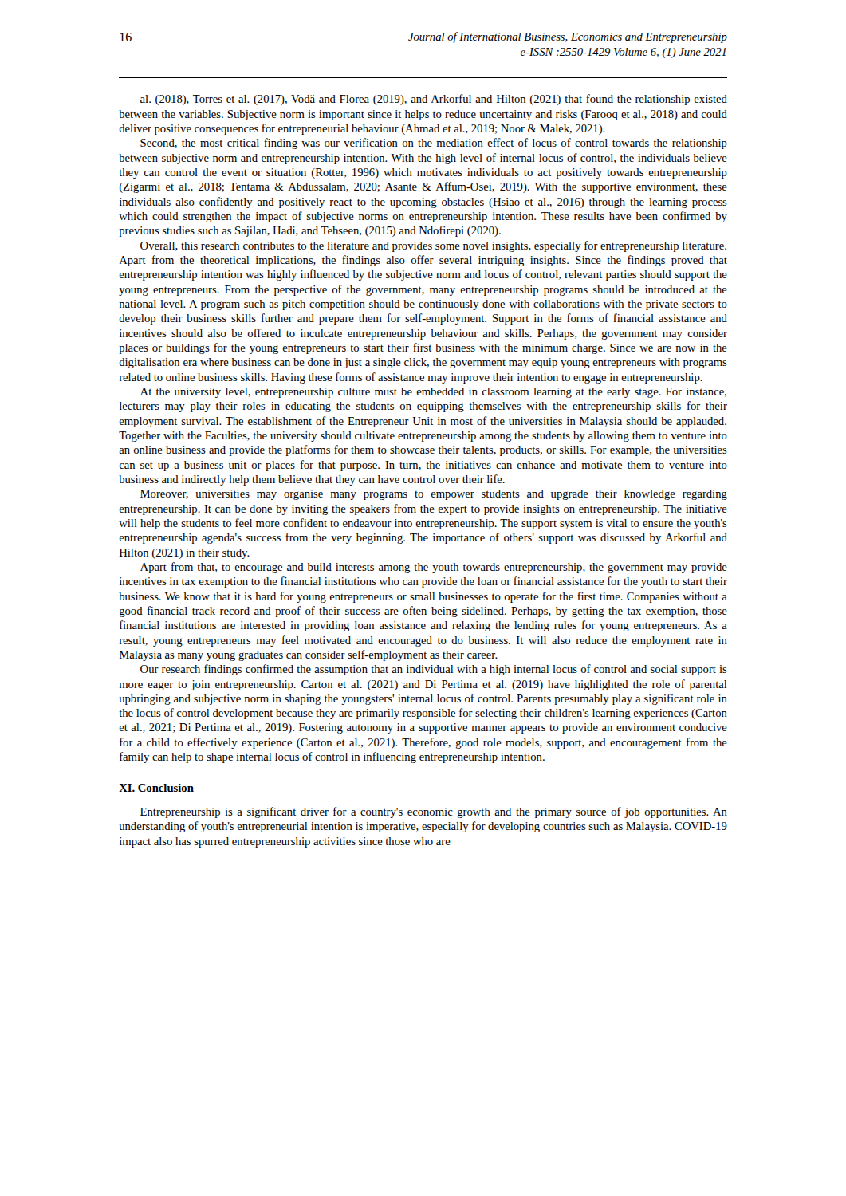16
Journal of International Business, Economics and Entrepreneurship
e-ISSN :2550-1429 Volume 6, (1) June 2021
al. (2018), Torres et al. (2017), Vodă and Florea (2019), and Arkorful and Hilton (2021) that found the relationship existed between the variables. Subjective norm is important since it helps to reduce uncertainty and risks (Farooq et al., 2018) and could deliver positive consequences for entrepreneurial behaviour (Ahmad et al., 2019; Noor & Malek, 2021).
Second, the most critical finding was our verification on the mediation effect of locus of control towards the relationship between subjective norm and entrepreneurship intention. With the high level of internal locus of control, the individuals believe they can control the event or situation (Rotter, 1996) which motivates individuals to act positively towards entrepreneurship (Zigarmi et al., 2018; Tentama & Abdussalam, 2020; Asante & Affum-Osei, 2019). With the supportive environment, these individuals also confidently and positively react to the upcoming obstacles (Hsiao et al., 2016) through the learning process which could strengthen the impact of subjective norms on entrepreneurship intention. These results have been confirmed by previous studies such as Sajilan, Hadi, and Tehseen, (2015) and Ndofirepi (2020).
Overall, this research contributes to the literature and provides some novel insights, especially for entrepreneurship literature. Apart from the theoretical implications, the findings also offer several intriguing insights. Since the findings proved that entrepreneurship intention was highly influenced by the subjective norm and locus of control, relevant parties should support the young entrepreneurs. From the perspective of the government, many entrepreneurship programs should be introduced at the national level. A program such as pitch competition should be continuously done with collaborations with the private sectors to develop their business skills further and prepare them for self-employment. Support in the forms of financial assistance and incentives should also be offered to inculcate entrepreneurship behaviour and skills. Perhaps, the government may consider places or buildings for the young entrepreneurs to start their first business with the minimum charge. Since we are now in the digitalisation era where business can be done in just a single click, the government may equip young entrepreneurs with programs related to online business skills. Having these forms of assistance may improve their intention to engage in entrepreneurship.
At the university level, entrepreneurship culture must be embedded in classroom learning at the early stage. For instance, lecturers may play their roles in educating the students on equipping themselves with the entrepreneurship skills for their employment survival. The establishment of the Entrepreneur Unit in most of the universities in Malaysia should be applauded. Together with the Faculties, the university should cultivate entrepreneurship among the students by allowing them to venture into an online business and provide the platforms for them to showcase their talents, products, or skills. For example, the universities can set up a business unit or places for that purpose. In turn, the initiatives can enhance and motivate them to venture into business and indirectly help them believe that they can have control over their life.
Moreover, universities may organise many programs to empower students and upgrade their knowledge regarding entrepreneurship. It can be done by inviting the speakers from the expert to provide insights on entrepreneurship. The initiative will help the students to feel more confident to endeavour into entrepreneurship. The support system is vital to ensure the youth's entrepreneurship agenda's success from the very beginning. The importance of others' support was discussed by Arkorful and Hilton (2021) in their study.
Apart from that, to encourage and build interests among the youth towards entrepreneurship, the government may provide incentives in tax exemption to the financial institutions who can provide the loan or financial assistance for the youth to start their business. We know that it is hard for young entrepreneurs or small businesses to operate for the first time. Companies without a good financial track record and proof of their success are often being sidelined. Perhaps, by getting the tax exemption, those financial institutions are interested in providing loan assistance and relaxing the lending rules for young entrepreneurs. As a result, young entrepreneurs may feel motivated and encouraged to do business. It will also reduce the employment rate in Malaysia as many young graduates can consider self-employment as their career.
Our research findings confirmed the assumption that an individual with a high internal locus of control and social support is more eager to join entrepreneurship. Carton et al. (2021) and Di Pertima et al. (2019) have highlighted the role of parental upbringing and subjective norm in shaping the youngsters' internal locus of control. Parents presumably play a significant role in the locus of control development because they are primarily responsible for selecting their children's learning experiences (Carton et al., 2021; Di Pertima et al., 2019). Fostering autonomy in a supportive manner appears to provide an environment conducive for a child to effectively experience (Carton et al., 2021). Therefore, good role models, support, and encouragement from the family can help to shape internal locus of control in influencing entrepreneurship intention.
XI. Conclusion
Entrepreneurship is a significant driver for a country's economic growth and the primary source of job opportunities. An understanding of youth's entrepreneurial intention is imperative, especially for developing countries such as Malaysia. COVID-19 impact also has spurred entrepreneurship activities since those who are